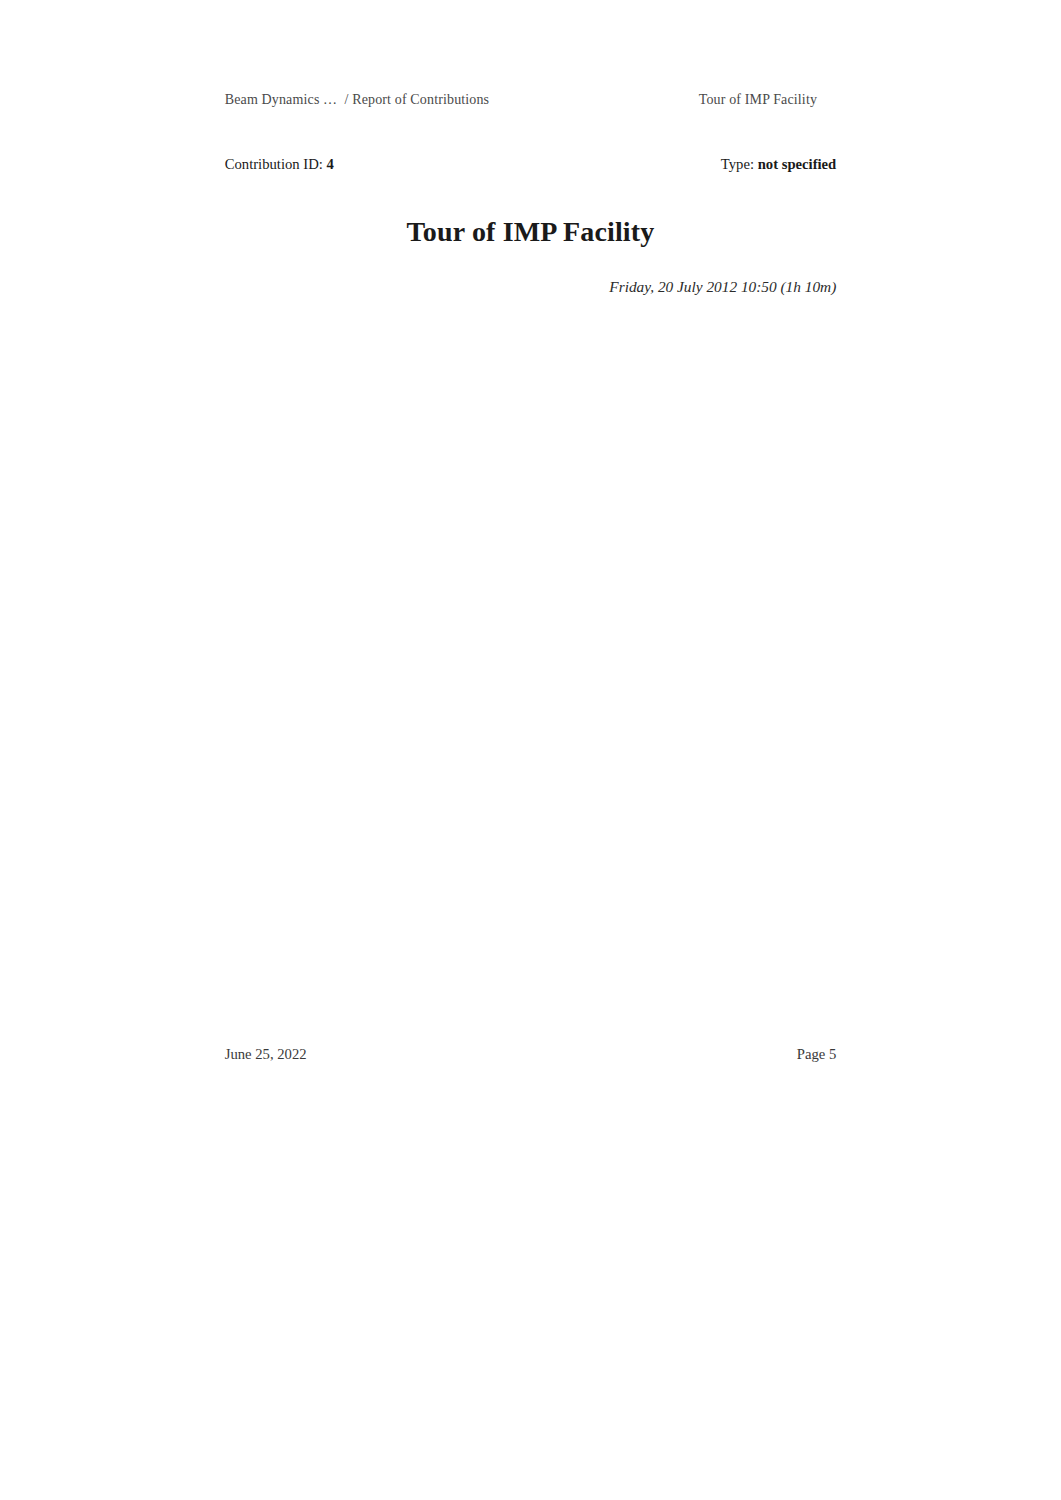Beam Dynamics … / Report of Contributions
Tour of IMP Facility
Contribution ID: 4
Type: not specified
Tour of IMP Facility
Friday, 20 July 2012 10:50 (1h 10m)
June 25, 2022
Page 5